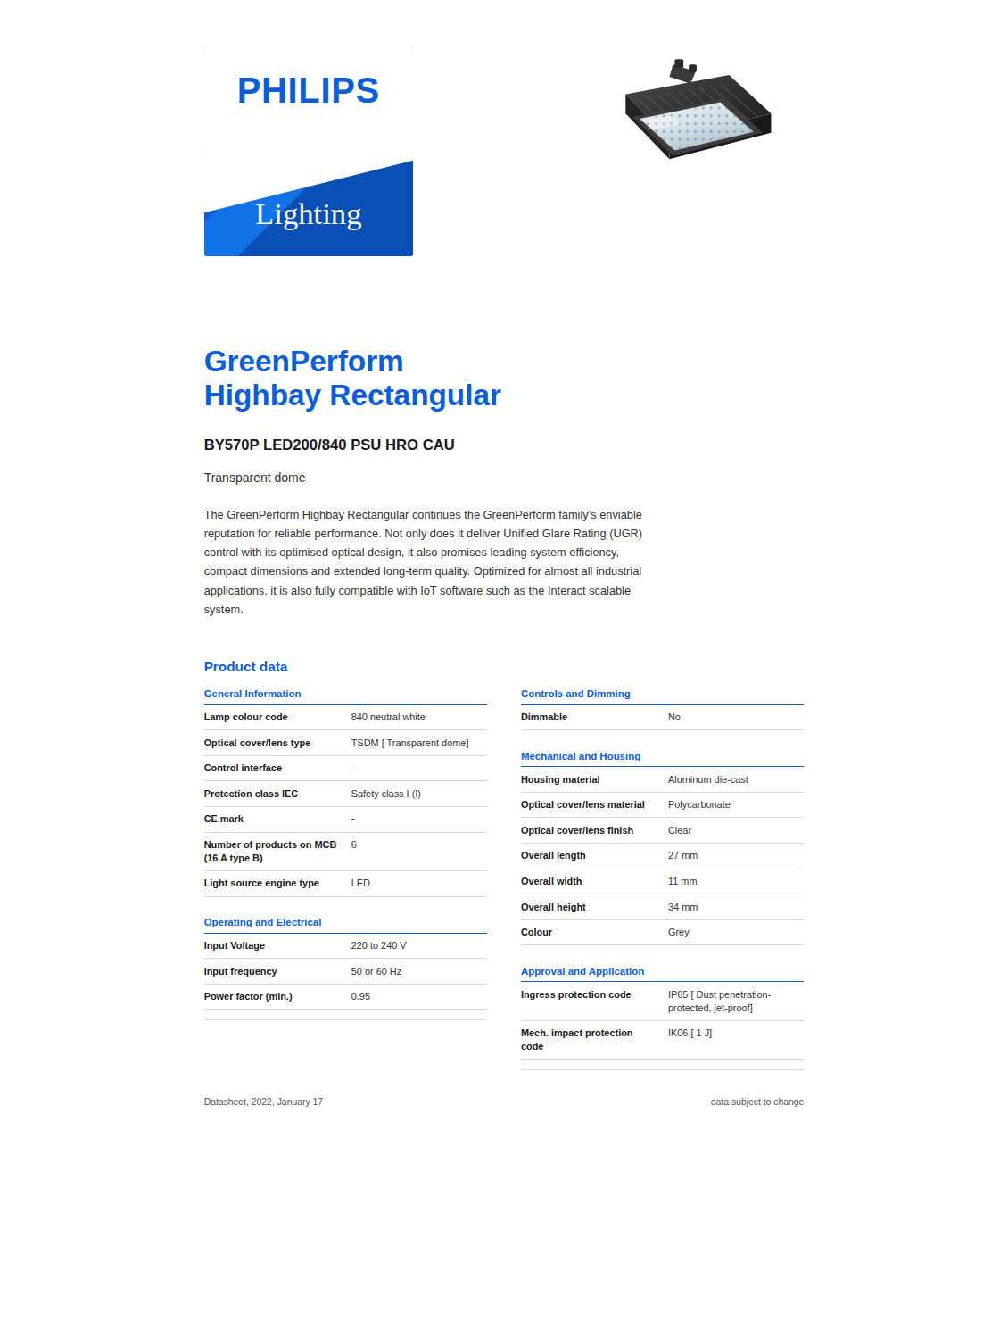PHILIPS
Lighting
GreenPerform Highbay Rectangular luminaire
GreenPerform
Highbay Rectangular
BY570P LED200/840 PSU HRO CAU
Transparent dome
The GreenPerform Highbay Rectangular continues the GreenPerform family’s enviable reputation for reliable performance. Not only does it deliver Unified Glare Rating (UGR) control with its optimised optical design, it also promises leading system efficiency, compact dimensions and extended long-term quality. Optimized for almost all industrial applications, it is also fully compatible with IoT software such as the Interact scalable system.
Product data
General Information
| Lamp colour code | 840 neutral white |
| Optical cover/lens type | TSDM [ Transparent dome] |
| Control interface | - |
| Protection class IEC | Safety class I (I) |
| CE mark | - |
| Number of products on MCB (16 A type B) | 6 |
| Light source engine type | LED |
Operating and Electrical
| Input Voltage | 220 to 240 V |
| Input frequency | 50 or 60 Hz |
| Power factor (min.) | 0.95 |
Controls and Dimming
| Dimmable | No |
Mechanical and Housing
| Housing material | Aluminum die-cast |
| Optical cover/lens material | Polycarbonate |
| Optical cover/lens finish | Clear |
| Overall length | 27 mm |
| Overall width | 11 mm |
| Overall height | 34 mm |
| Colour | Grey |
Approval and Application
| Ingress protection code | IP65 [ Dust penetration-protected, jet-proof] |
| Mech. impact protection code | IK06 [ 1 J] |
Datasheet, 2022, January 17
data subject to change